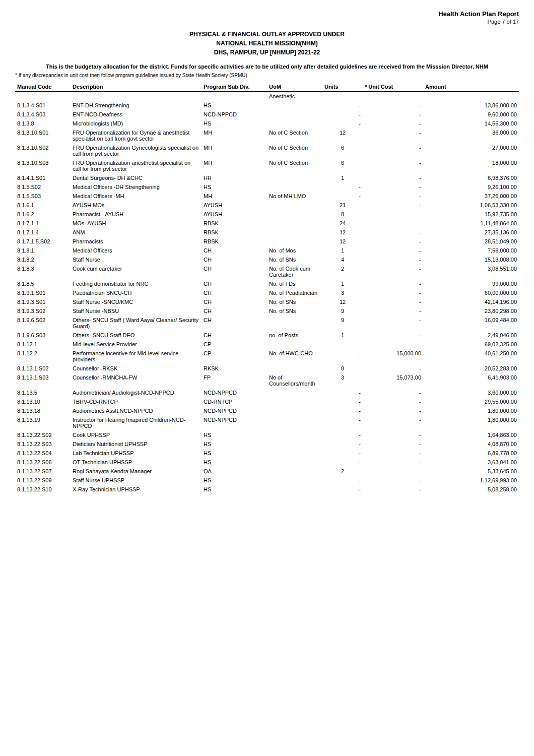Health Action Plan Report
Page 7 of 17
PHYSICAL & FINANCIAL OUTLAY APPROVED UNDER
NATIONAL HEALTH MISSION(NHM)
DHS, RAMPUR, UP [NHMUP] 2021-22
This is the budgetary allocation for the district. Funds for specific activities are to be utilized only after detailed guidelines are received from the Misssion Director, NHM
* If any discrepancies in unit cost then follow program guidelines issued by State Health Society (SPMU).
| Manual Code | Description | Program Sub Div. | UoM | Units | * Unit Cost | Amount |
| --- | --- | --- | --- | --- | --- | --- |
| | | | Anesthetic | | | |
| 8.1.3.4.S01 | ENT-DH Strengthening | HS | | - | - | 13,86,000.00 |
| 8.1.3.4.S03 | ENT-NCD-Deafness | NCD-NPPCD | | - | - | 9,60,000.00 |
| 8.1.3.8 | Microbiologists (MD) | HS | | - | - | 14,55,300.00 |
| 8.1.3.10.S01 | FRU Operationalization for Gynae & anesthetist specialist on call from govt sector | MH | No of C Section | 12 | - | 36,000.00 |
| 8.1.3.10.S02 | FRU Operationalization Gynecologists specialist on call from pvt sector | MH | No of C Section | 6 | - | 27,000.00 |
| 8.1.3.10.S03 | FRU Operationalization anesthetist specialist on call for from pvt sector | MH | No of C Section | 6 | - | 18,000.00 |
| 8.1.4.1.S01 | Dental Surgeons- DH &CHC | HR | | 1 | - | 6,98,376.00 |
| 8.1.5.S02 | Medical Officers -DH Strengthening | HS | | - | - | 9,26,100.00 |
| 8.1.5.S03 | Medical Officers -MH | MH | No of MH LMO | - | - | 37,26,000.00 |
| 8.1.6.1 | AYUSH MOs | AYUSH | | 21 | - | 1,06,53,330.00 |
| 8.1.6.2 | Pharmacist - AYUSH | AYUSH | | 8 | - | 15,92,735.00 |
| 8.1.7.1.1 | MOs- AYUSH | RBSK | | 24 | - | 1,11,48,864.00 |
| 8.1.7.1.4 | ANM | RBSK | | 12 | - | 27,35,136.00 |
| 8.1.7.1.5.S02 | Pharmacists | RBSK | | 12 | - | 28,51,049.00 |
| 8.1.8.1 | Medical Officers | CH | No. of Mos | 1 | - | 7,56,000.00 |
| 8.1.8.2 | Staff Nurse | CH | No. of SNs | 4 | - | 15,13,008.00 |
| 8.1.8.3 | Cook cum caretaker | CH | No. of Cook cum Caretaker | 2 | - | 3,08,551.00 |
| 8.1.8.5 | Feeding demonstrator for NRC | CH | No. of FDs | 1 | - | 99,000.00 |
| 8.1.9.1.S01 | Paediatrician SNCU-CH | CH | No. of Peadiatrician | 3 | - | 60,00,000.00 |
| 8.1.9.3.S01 | Staff Nurse -SNCU/KMC | CH | No. of SNs | 12 | - | 42,14,196.00 |
| 8.1.9.3.S02 | Staff Nurse -NBSU | CH | No. of SNs | 9 | - | 23,80,298.00 |
| 8.1.9.6.S02 | Others- SNCU Staff ( Ward Aaya/ Cleaner/ Security Guard) | CH | | 9 | - | 16,09,484.00 |
| 8.1.9.6.S03 | Others- SNCU Staff DEO | CH | no. of Posts | 1 | - | 2,49,046.00 |
| 8.1.12.1 | Mid-level Service Provider | CP | | - | - | 69,02,325.00 |
| 8.1.12.2 | Performance incentive for Mid-level service providers | CP | No. of HWC-CHO | - | 15,000.00 | 40,61,250.00 |
| 8.1.13.1.S02 | Counsellor -RKSK | RKSK | | 8 | - | 20,52,283.00 |
| 8.1.13.1.S03 | Counsellor -RMNCHA-FW | FP | No of Counsellors/month | 3 | 15,073.00 | 6,41,903.00 |
| 8.1.13.5 | Audiometrician/ Audiologist-NCD-NPPCD | NCD-NPPCD | | - | - | 3,60,000.00 |
| 8.1.13.10 | TBHV-CD-RNTCP | CD-RNTCP | | - | - | 29,55,000.00 |
| 8.1.13.18 | Audiometrics Asstt.NCD-NPPCD | NCD-NPPCD | | - | - | 1,80,000.00 |
| 8.1.13.19 | Instructor for Hearing Imapired Children-NCD-NPPCD | NCD-NPPCD | | - | - | 1,80,000.00 |
| 8.1.13.22.S02 | Cook UPHSSP | HS | | - | - | 1,64,863.00 |
| 8.1.13.22.S03 | Dietician/ Nutritionist UPHSSP | HS | | - | - | 4,08,870.00 |
| 8.1.13.22.S04 | Lab Technician UPHSSP | HS | | - | - | 6,89,778.00 |
| 8.1.13.22.S06 | OT Technician UPHSSP | HS | | - | - | 3,63,041.00 |
| 8.1.13.22.S07 | Rogi Sahayata Kendra Manager | QA | | 2 | - | 5,33,645.00 |
| 8.1.13.22.S09 | Staff Nurse UPHSSP | HS | | - | - | 1,12,69,993.00 |
| 8.1.13.22.S10 | X-Ray Technician UPHSSP | HS | | - | - | 5,08,258.00 |